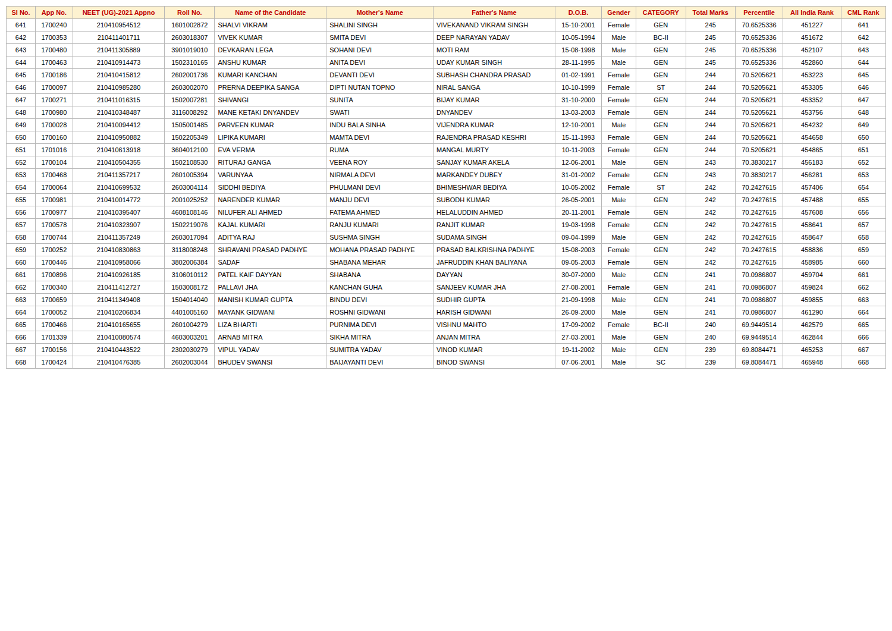NEET (UG)-2021 Candidate Merit List
| Sl No. | App No. | NEET (UG)-2021 Appno | Roll No. | Name of the Candidate | Mother's Name | Father's Name | D.O.B. | Gender | CATEGORY | Total Marks | Percentile | All India Rank | CML Rank |
| --- | --- | --- | --- | --- | --- | --- | --- | --- | --- | --- | --- | --- | --- |
| 641 | 1700240 | 210410954512 | 1601002872 | SHALVI VIKRAM | SHALINI SINGH | VIVEKANAND VIKRAM SINGH | 15-10-2001 | Female | GEN | 245 | 70.6525336 | 451227 | 641 |
| 642 | 1700353 | 210411401711 | 2603018307 | VIVEK KUMAR | SMITA DEVI | DEEP NARAYAN YADAV | 10-05-1994 | Male | BC-II | 245 | 70.6525336 | 451672 | 642 |
| 643 | 1700480 | 210411305889 | 3901019010 | DEVKARAN LEGA | SOHANI DEVI | MOTI RAM | 15-08-1998 | Male | GEN | 245 | 70.6525336 | 452107 | 643 |
| 644 | 1700463 | 210410914473 | 1502310165 | ANSHU KUMAR | ANITA DEVI | UDAY KUMAR SINGH | 28-11-1995 | Male | GEN | 245 | 70.6525336 | 452860 | 644 |
| 645 | 1700186 | 210410415812 | 2602001736 | KUMARI KANCHAN | DEVANTI DEVI | SUBHASH CHANDRA PRASAD | 01-02-1991 | Female | GEN | 244 | 70.5205621 | 453223 | 645 |
| 646 | 1700097 | 210410985280 | 2603002070 | PRERNA DEEPIKA SANGA | DIPTI NUTAN TOPNO | NIRAL SANGA | 10-10-1999 | Female | ST | 244 | 70.5205621 | 453305 | 646 |
| 647 | 1700271 | 210411016315 | 1502007281 | SHIVANGI | SUNITA | BIJAY KUMAR | 31-10-2000 | Female | GEN | 244 | 70.5205621 | 453352 | 647 |
| 648 | 1700980 | 210410348487 | 3116008292 | MANE KETAKI DNYANDEV | SWATI | DNYANDEV | 13-03-2003 | Female | GEN | 244 | 70.5205621 | 453756 | 648 |
| 649 | 1700028 | 210410094412 | 1505001485 | PARVEEN KUMAR | INDU BALA SINHA | VIJENDRA KUMAR | 12-10-2001 | Male | GEN | 244 | 70.5205621 | 454232 | 649 |
| 650 | 1700160 | 210410950882 | 1502205349 | LIPIKA KUMARI | MAMTA DEVI | RAJENDRA PRASAD KESHRI | 15-11-1993 | Female | GEN | 244 | 70.5205621 | 454658 | 650 |
| 651 | 1701016 | 210410613918 | 3604012100 | EVA VERMA | RUMA | MANGAL MURTY | 10-11-2003 | Female | GEN | 244 | 70.5205621 | 454865 | 651 |
| 652 | 1700104 | 210410504355 | 1502108530 | RITURAJ GANGA | VEENA ROY | SANJAY KUMAR AKELA | 12-06-2001 | Male | GEN | 243 | 70.3830217 | 456183 | 652 |
| 653 | 1700468 | 210411357217 | 2601005394 | VARUNYAA | NIRMALA DEVI | MARKANDEY DUBEY | 31-01-2002 | Female | GEN | 243 | 70.3830217 | 456281 | 653 |
| 654 | 1700064 | 210410699532 | 2603004114 | SIDDHI BEDIYA | PHULMANI DEVI | BHIMESHWAR BEDIYA | 10-05-2002 | Female | ST | 242 | 70.2427615 | 457406 | 654 |
| 655 | 1700981 | 210410014772 | 2001025252 | NARENDER KUMAR | MANJU DEVI | SUBODH KUMAR | 26-05-2001 | Male | GEN | 242 | 70.2427615 | 457488 | 655 |
| 656 | 1700977 | 210410395407 | 4608108146 | NILUFER ALI AHMED | FATEMA AHMED | HELALUDDIN AHMED | 20-11-2001 | Female | GEN | 242 | 70.2427615 | 457608 | 656 |
| 657 | 1700578 | 210410323907 | 1502219076 | KAJAL KUMARI | RANJU KUMARI | RANJIT KUMAR | 19-03-1998 | Female | GEN | 242 | 70.2427615 | 458641 | 657 |
| 658 | 1700744 | 210411357249 | 2603017094 | ADITYA RAJ | SUSHMA SINGH | SUDAMA SINGH | 09-04-1999 | Male | GEN | 242 | 70.2427615 | 458647 | 658 |
| 659 | 1700252 | 210410830863 | 3118008248 | SHRAVANI PRASAD PADHYE | MOHANA PRASAD PADHYE | PRASAD BALKRISHNA PADHYE | 15-08-2003 | Female | GEN | 242 | 70.2427615 | 458836 | 659 |
| 660 | 1700446 | 210410958066 | 3802006384 | SADAF | SHABANA MEHAR | JAFRUDDIN KHAN BALIYANA | 09-05-2003 | Female | GEN | 242 | 70.2427615 | 458985 | 660 |
| 661 | 1700896 | 210410926185 | 3106010112 | PATEL KAIF DAYYAN | SHABANA | DAYYAN | 30-07-2000 | Male | GEN | 241 | 70.0986807 | 459704 | 661 |
| 662 | 1700340 | 210411412727 | 1503008172 | PALLAVI JHA | KANCHAN GUHA | SANJEEV KUMAR JHA | 27-08-2001 | Female | GEN | 241 | 70.0986807 | 459824 | 662 |
| 663 | 1700659 | 210411349408 | 1504014040 | MANISH KUMAR GUPTA | BINDU DEVI | SUDHIR GUPTA | 21-09-1998 | Male | GEN | 241 | 70.0986807 | 459855 | 663 |
| 664 | 1700052 | 210410206834 | 4401005160 | MAYANK GIDWANI | ROSHNI GIDWANI | HARISH GIDWANI | 26-09-2000 | Male | GEN | 241 | 70.0986807 | 461290 | 664 |
| 665 | 1700466 | 210410165655 | 2601004279 | LIZA BHARTI | PURNIMA DEVI | VISHNU MAHTO | 17-09-2002 | Female | BC-II | 240 | 69.9449514 | 462579 | 665 |
| 666 | 1701339 | 210410080574 | 4603003201 | ARNAB MITRA | SIKHA MITRA | ANJAN MITRA | 27-03-2001 | Male | GEN | 240 | 69.9449514 | 462844 | 666 |
| 667 | 1700156 | 210410443522 | 2302030279 | VIPUL YADAV | SUMITRA YADAV | VINOD KUMAR | 19-11-2002 | Male | GEN | 239 | 69.8084471 | 465253 | 667 |
| 668 | 1700424 | 210410476385 | 2602003044 | BHUDEV SWANSI | BAIJAYANTI DEVI | BINOD SWANSI | 07-06-2001 | Male | SC | 239 | 69.8084471 | 465948 | 668 |